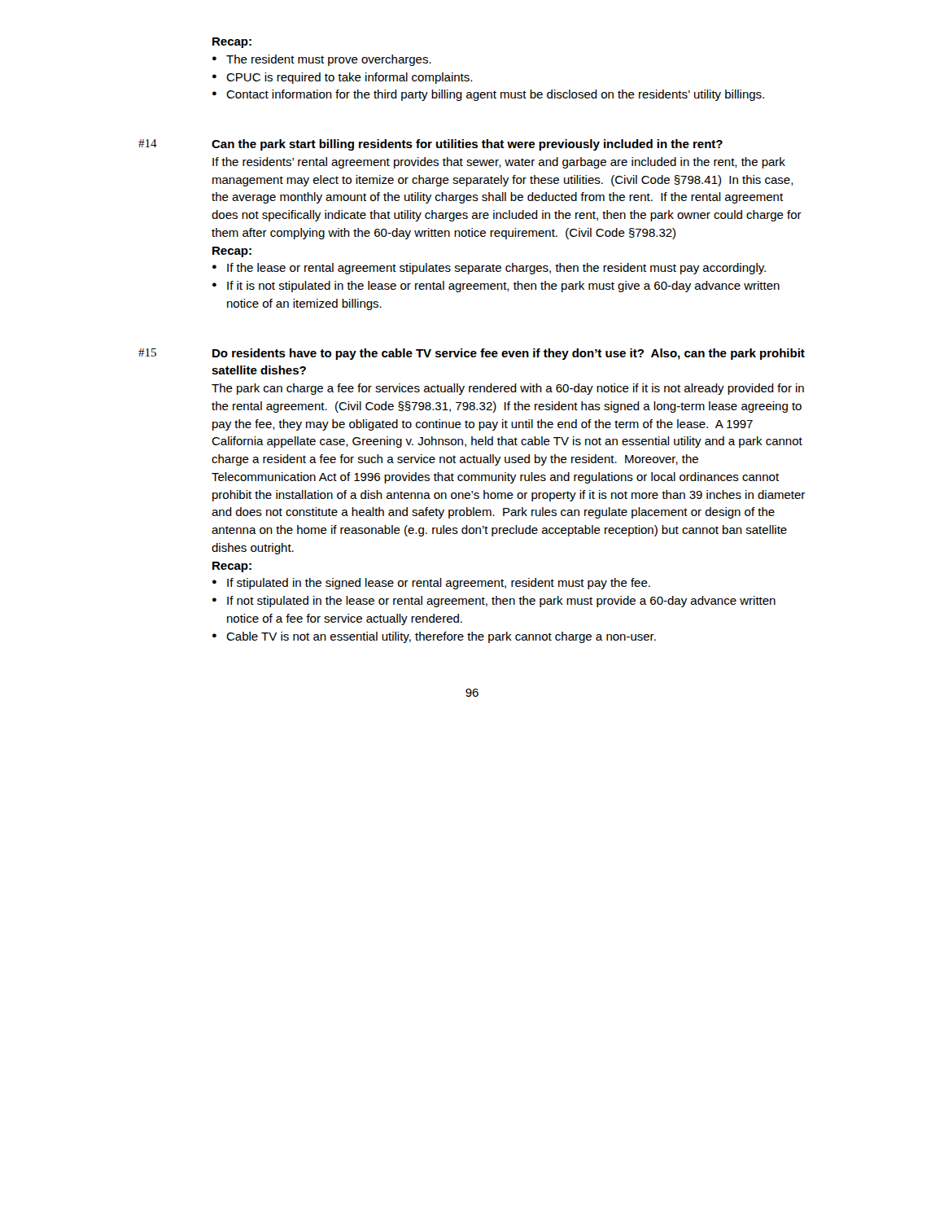Recap:
The resident must prove overcharges.
CPUC is required to take informal complaints.
Contact information for the third party billing agent must be disclosed on the residents’ utility billings.
#14
Can the park start billing residents for utilities that were previously included in the rent?
If the residents’ rental agreement provides that sewer, water and garbage are included in the rent, the park management may elect to itemize or charge separately for these utilities. (Civil Code §798.41) In this case, the average monthly amount of the utility charges shall be deducted from the rent. If the rental agreement does not specifically indicate that utility charges are included in the rent, then the park owner could charge for them after complying with the 60-day written notice requirement. (Civil Code §798.32)
Recap:
If the lease or rental agreement stipulates separate charges, then the resident must pay accordingly.
If it is not stipulated in the lease or rental agreement, then the park must give a 60-day advance written notice of an itemized billings.
#15
Do residents have to pay the cable TV service fee even if they don’t use it? Also, can the park prohibit satellite dishes?
The park can charge a fee for services actually rendered with a 60-day notice if it is not already provided for in the rental agreement. (Civil Code §§798.31, 798.32) If the resident has signed a long-term lease agreeing to pay the fee, they may be obligated to continue to pay it until the end of the term of the lease. A 1997 California appellate case, Greening v. Johnson, held that cable TV is not an essential utility and a park cannot charge a resident a fee for such a service not actually used by the resident. Moreover, the Telecommunication Act of 1996 provides that community rules and regulations or local ordinances cannot prohibit the installation of a dish antenna on one’s home or property if it is not more than 39 inches in diameter and does not constitute a health and safety problem. Park rules can regulate placement or design of the antenna on the home if reasonable (e.g. rules don’t preclude acceptable reception) but cannot ban satellite dishes outright.
Recap:
If stipulated in the signed lease or rental agreement, resident must pay the fee.
If not stipulated in the lease or rental agreement, then the park must provide a 60-day advance written notice of a fee for service actually rendered.
Cable TV is not an essential utility, therefore the park cannot charge a non-user.
96